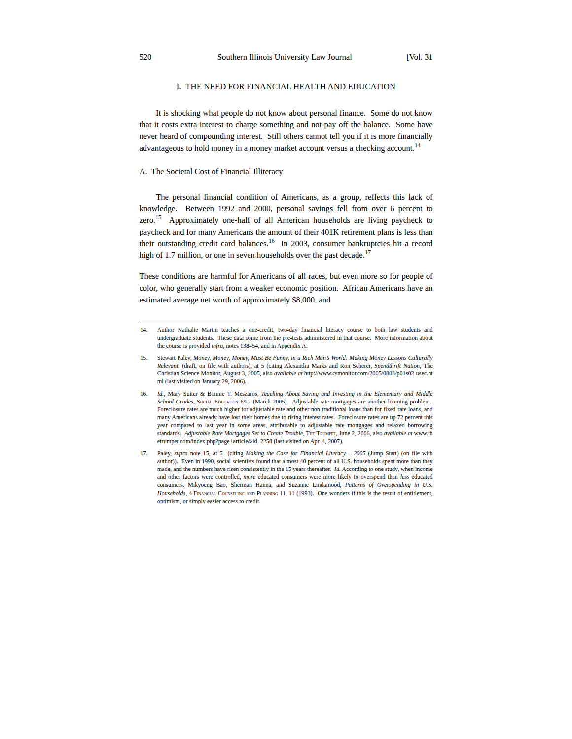520
Southern Illinois University Law Journal
[Vol. 31
I. THE NEED FOR FINANCIAL HEALTH AND EDUCATION
It is shocking what people do not know about personal finance. Some do not know that it costs extra interest to charge something and not pay off the balance. Some have never heard of compounding interest. Still others cannot tell you if it is more financially advantageous to hold money in a money market account versus a checking account.14
A. The Societal Cost of Financial Illiteracy
The personal financial condition of Americans, as a group, reflects this lack of knowledge. Between 1992 and 2000, personal savings fell from over 6 percent to zero.15 Approximately one-half of all American households are living paycheck to paycheck and for many Americans the amount of their 401K retirement plans is less than their outstanding credit card balances.16 In 2003, consumer bankruptcies hit a record high of 1.7 million, or one in seven households over the past decade.17
These conditions are harmful for Americans of all races, but even more so for people of color, who generally start from a weaker economic position. African Americans have an estimated average net worth of approximately $8,000, and
14. Author Nathalie Martin teaches a one-credit, two-day financial literacy course to both law students and undergraduate students. These data come from the pre-tests administered in that course. More information about the course is provided infra, notes 138–54, and in Appendix A.
15. Stewart Paley, Money, Money, Money, Must Be Funny, in a Rich Man’s World: Making Money Lessons Culturally Relevant, (draft, on file with authors), at 5 (citing Alexandra Marks and Ron Scherer, Spendthrift Nation, The Christian Science Monitor, August 3, 2005, also available at http://www.csmonitor.com/2005/0803/p01s02-usec.html (last visited on January 29, 2006).
16. Id., Mary Suiter & Bonnie T. Meszaros, Teaching About Saving and Investing in the Elementary and Middle School Grades, Social Education 69.2 (March 2005). Adjustable rate mortgages are another looming problem. Foreclosure rates are much higher for adjustable rate and other non-traditional loans than for fixed-rate loans, and many Americans already have lost their homes due to rising interest rates. Foreclosure rates are up 72 percent this year compared to last year in some areas, attributable to adjustable rate mortgages and relaxed borrowing standards. Adjustable Rate Mortgages Set to Create Trouble, The Trumpet, June 2, 2006, also available at www.thetrumpet.com/index.php?page+article&id_2258 (last visited on Apr. 4, 2007).
17. Paley, supra note 15, at 5 (citing Making the Case for Financial Literacy – 2005 (Jump Start) (on file with author)). Even in 1990, social scientists found that almost 40 percent of all U.S. households spent more than they made, and the numbers have risen consistently in the 15 years thereafter. Id. According to one study, when income and other factors were controlled, more educated consumers were more likely to overspend than less educated consumers. Mikyoeng Bao, Sherman Hanna, and Suzanne Lindamood, Patterns of Overspending in U.S. Households, 4 Financial Counseling and Planning 11, 11 (1993). One wonders if this is the result of entitlement, optimism, or simply easier access to credit.